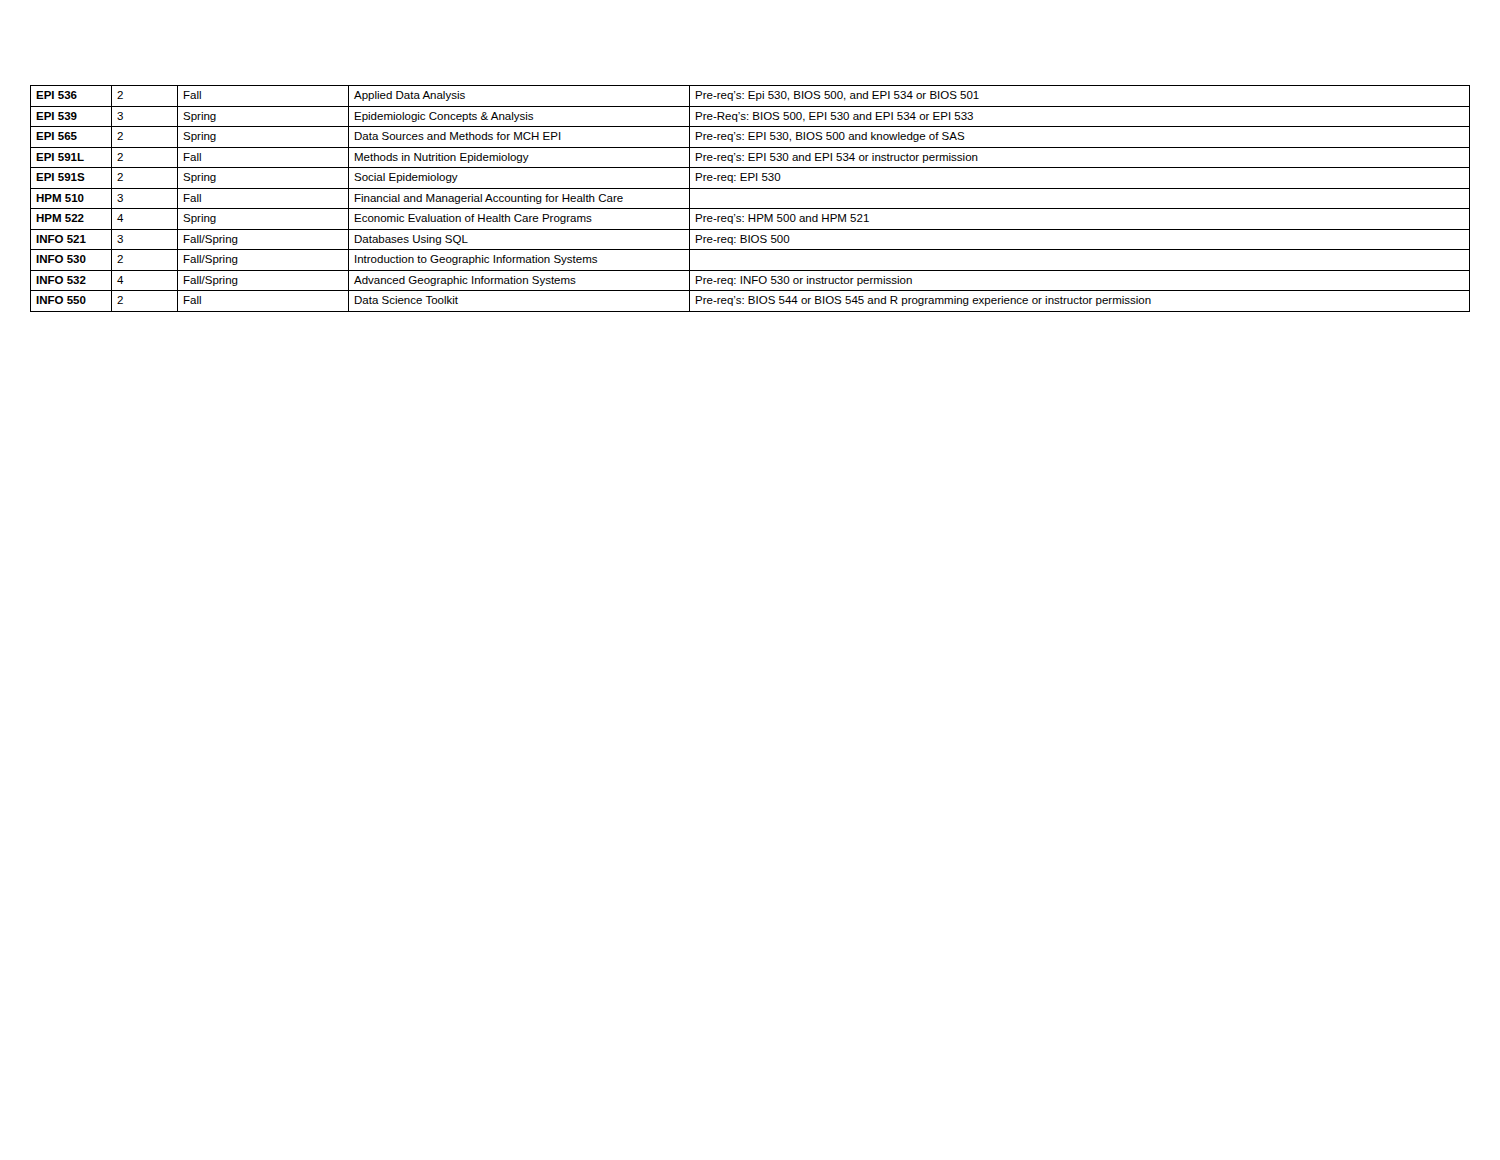| EPI 536 | 2 | Fall | Applied Data Analysis | Pre-req’s: Epi 530, BIOS 500, and EPI 534 or BIOS 501 |
| EPI 539 | 3 | Spring | Epidemiologic Concepts & Analysis | Pre-Req’s: BIOS 500, EPI 530 and EPI 534 or EPI 533 |
| EPI 565 | 2 | Spring | Data Sources and Methods for MCH EPI | Pre-req’s: EPI 530, BIOS 500 and knowledge of SAS |
| EPI 591L | 2 | Fall | Methods in Nutrition Epidemiology | Pre-req’s: EPI 530 and EPI 534 or instructor permission |
| EPI 591S | 2 | Spring | Social Epidemiology | Pre-req: EPI 530 |
| HPM 510 | 3 | Fall | Financial and Managerial Accounting for Health Care | |
| HPM 522 | 4 | Spring | Economic Evaluation of Health Care Programs | Pre-req’s: HPM 500 and HPM 521 |
| INFO 521 | 3 | Fall/Spring | Databases Using SQL | Pre-req: BIOS 500 |
| INFO 530 | 2 | Fall/Spring | Introduction to Geographic Information Systems | |
| INFO 532 | 4 | Fall/Spring | Advanced Geographic Information Systems | Pre-req: INFO 530 or instructor permission |
| INFO 550 | 2 | Fall | Data Science Toolkit | Pre-req’s: BIOS 544 or BIOS 545 and R programming experience or instructor permission |